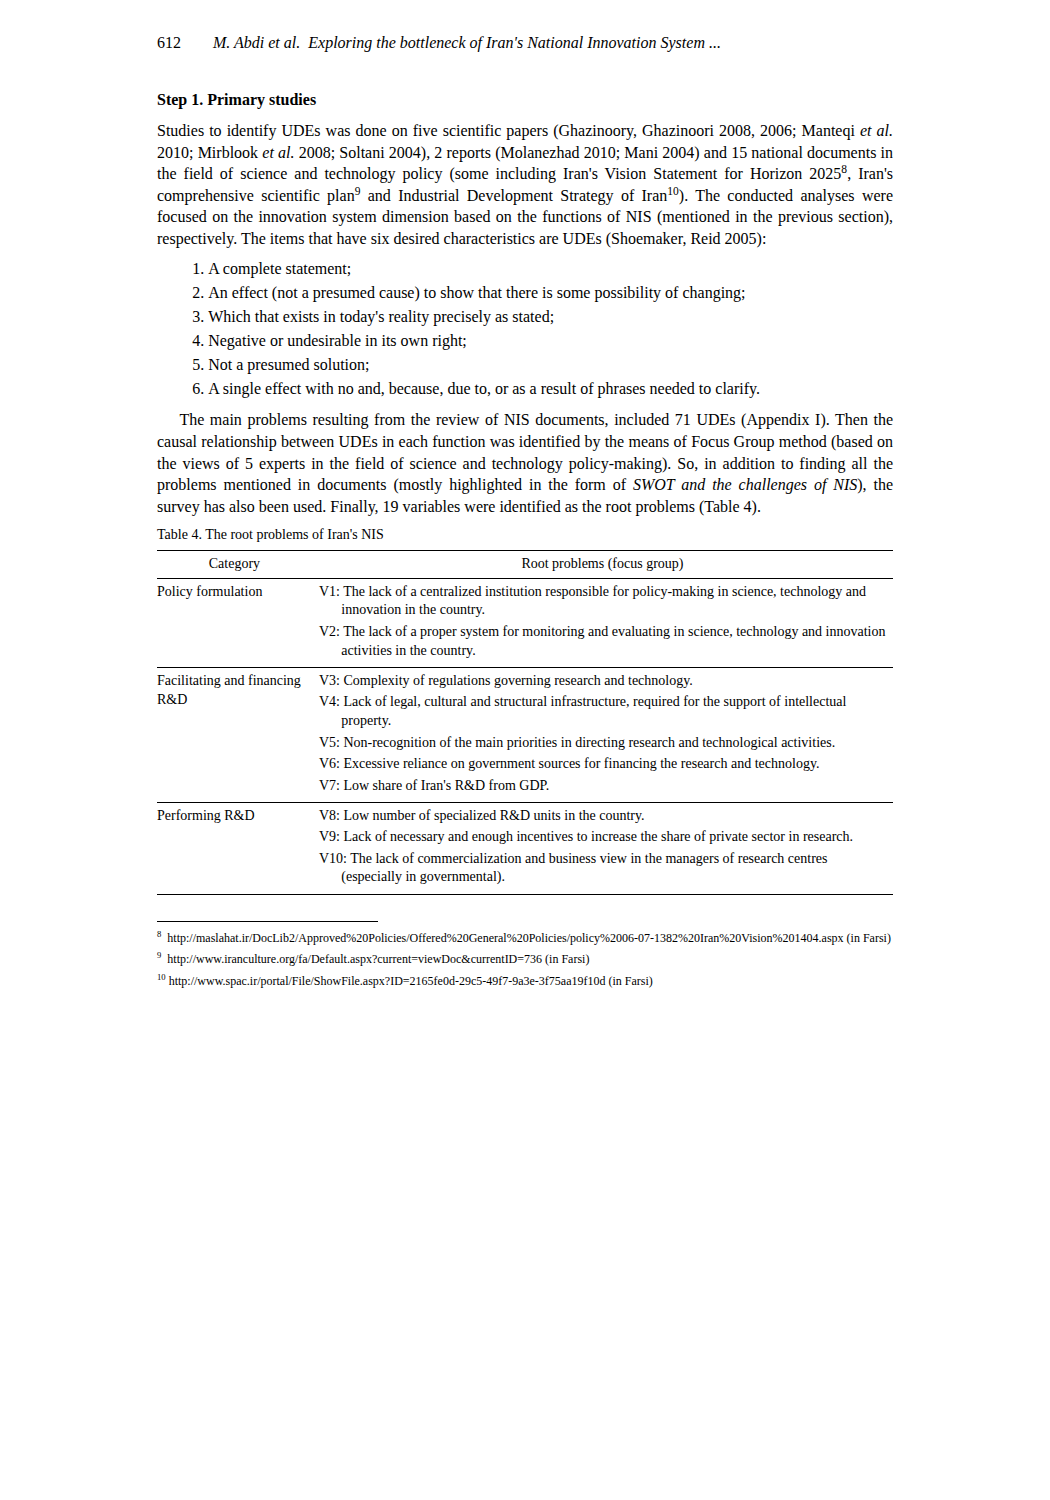612 M. Abdi et al. Exploring the bottleneck of Iran's National Innovation System ...
Step 1. Primary studies
Studies to identify UDEs was done on five scientific papers (Ghazinoory, Ghazinoori 2008, 2006; Manteqi et al. 2010; Mirblook et al. 2008; Soltani 2004), 2 reports (Molanezhad 2010; Mani 2004) and 15 national documents in the field of science and technology policy (some including Iran's Vision Statement for Horizon 20258, Iran's comprehensive scientific plan9 and Industrial Development Strategy of Iran10). The conducted analyses were focused on the innovation system dimension based on the functions of NIS (mentioned in the previous section), respectively. The items that have six desired characteristics are UDEs (Shoemaker, Reid 2005):
A complete statement;
An effect (not a presumed cause) to show that there is some possibility of changing;
Which that exists in today's reality precisely as stated;
Negative or undesirable in its own right;
Not a presumed solution;
A single effect with no and, because, due to, or as a result of phrases needed to clarify.
The main problems resulting from the review of NIS documents, included 71 UDEs (Appendix I). Then the causal relationship between UDEs in each function was identified by the means of Focus Group method (based on the views of 5 experts in the field of science and technology policy-making). So, in addition to finding all the problems mentioned in documents (mostly highlighted in the form of SWOT and the challenges of NIS), the survey has also been used. Finally, 19 variables were identified as the root problems (Table 4).
Table 4. The root problems of Iran's NIS
| Category | Root problems (focus group) |
| --- | --- |
| Policy formulation | V1: The lack of a centralized institution responsible for policy-making in science, technology and innovation in the country. V2: The lack of a proper system for monitoring and evaluating in science, technology and innovation activities in the country. |
| Facilitating and financing R&D | V3: Complexity of regulations governing research and technology. V4: Lack of legal, cultural and structural infrastructure, required for the support of intellectual property. V5: Non-recognition of the main priorities in directing research and technological activities. V6: Excessive reliance on government sources for financing the research and technology. V7: Low share of Iran's R&D from GDP. |
| Performing R&D | V8: Low number of specialized R&D units in the country. V9: Lack of necessary and enough incentives to increase the share of private sector in research. V10: The lack of commercialization and business view in the managers of research centres (especially in governmental). |
8 http://maslahat.ir/DocLib2/Approved%20Policies/Offered%20General%20Policies/policy%2006-07-1382%20Iran%20Vision%201404.aspx (in Farsi)
9 http://www.iranculture.org/fa/Default.aspx?current=viewDoc&currentID=736 (in Farsi)
10 http://www.spac.ir/portal/File/ShowFile.aspx?ID=2165fe0d-29c5-49f7-9a3e-3f75aa19f10d (in Farsi)